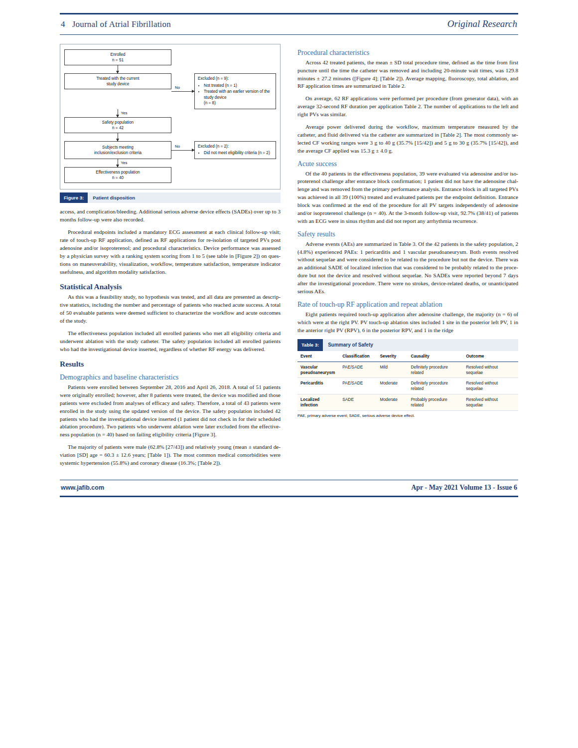4 Journal of Atrial Fibrillation
Original Research
Enrolled
n = 51
Treated with the current
study device
No
Excluded (n = 9):
Not treated (n = 1)
Treated with an earlier version of the study device
(n = 8)
Yes
Safety population
n = 42
Subjects meeting
inclusion/exclusion criteria
No
Excluded (n = 2):
Did not meet eligibility criteria (n = 2)
Yes
Effectiveness population
n = 40
Figure 3:
Patient disposition
access, and complication/bleeding. Additional serious adverse device effects (SADEs) over up to 3 months follow-up were also recorded.
Procedural endpoints included a mandatory ECG assessment at each clinical follow-up visit; rate of touch-up RF application, defined as RF applications for re-isolation of targeted PVs post adenosine and/or isoproterenol; and procedural characteristics. Device performance was assessed by a physician survey with a ranking system scoring from 1 to 5 (see table in [Figure 2]) on questions on maneuverability, visualization, workflow, temperature satisfaction, temperature indicator usefulness, and algorithm modality satisfaction.
Statistical Analysis
As this was a feasibility study, no hypothesis was tested, and all data are presented as descriptive statistics, including the number and percentage of patients who reached acute success. A total of 50 evaluable patients were deemed sufficient to characterize the workflow and acute outcomes of the study.
The effectiveness population included all enrolled patients who met all eligibility criteria and underwent ablation with the study catheter. The safety population included all enrolled patients who had the investigational device inserted, regardless of whether RF energy was delivered.
Results
Demographics and baseline characteristics
Patients were enrolled between September 28, 2016 and April 26, 2018. A total of 51 patients were originally enrolled; however, after 8 patients were treated, the device was modified and those patients were excluded from analyses of efficacy and safety. Therefore, a total of 43 patients were enrolled in the study using the updated version of the device. The safety population included 42 patients who had the investigational device inserted (1 patient did not check in for their scheduled ablation procedure). Two patients who underwent ablation were later excluded from the effectiveness population (n = 40) based on failing eligibility criteria [Figure 3].
The majority of patients were male (62.8% [27/43]) and relatively young (mean ± standard deviation [SD] age = 60.3 ± 12.6 years; [Table 1]). The most common medical comorbidities were systemic hypertension (55.8%) and coronary disease (16.3%; [Table 2]).
Procedural characteristics
Across 42 treated patients, the mean ± SD total procedure time, defined as the time from first puncture until the time the catheter was removed and including 20-minute wait times, was 129.8 minutes ± 27.2 minutes ([Figure 4]; [Table 2]). Average mapping, fluoroscopy, total ablation, and RF application times are summarized in Table 2.
On average, 62 RF applications were performed per procedure (from generator data), with an average 32-second RF duration per application Table 2. The number of applications to the left and right PVs was similar.
Average power delivered during the workflow, maximum temperature measured by the catheter, and fluid delivered via the catheter are summarized in [Table 2]. The most commonly selected CF working ranges were 3 g to 40 g (35.7% [15/42]) and 5 g to 30 g (35.7% [15/42]), and the average CF applied was 15.3 g ± 4.0 g.
Acute success
Of the 40 patients in the effectiveness population, 39 were evaluated via adenosine and/or isoproterenol challenge after entrance block confirmation; 1 patient did not have the adenosine challenge and was removed from the primary performance analysis. Entrance block in all targeted PVs was achieved in all 39 (100%) treated and evaluated patients per the endpoint definition. Entrance block was confirmed at the end of the procedure for all PV targets independently of adenosine and/or isoproterenol challenge (n = 40). At the 3-month follow-up visit, 92.7% (38/41) of patients with an ECG were in sinus rhythm and did not report any arrhythmia recurrence.
Safety results
Adverse events (AEs) are summarized in Table 3. Of the 42 patients in the safety population, 2 (4.8%) experienced PAEs: 1 pericarditis and 1 vascular pseudoaneurysm. Both events resolved without sequelae and were considered to be related to the procedure but not the device. There was an additional SADE of localized infection that was considered to be probably related to the procedure but not the device and resolved without sequelae. No SADEs were reported beyond 7 days after the investigational procedure. There were no strokes, device-related deaths, or unanticipated serious AEs.
Rate of touch-up RF application and repeat ablation
Eight patients required touch-up application after adenosine challenge, the majority (n = 6) of which were at the right PV. PV touch-up ablation sites included 1 site in the posterior left PV, 1 in the anterior right PV (RPV), 6 in the posterior RPV, and 1 in the ridge
Table 3:
Summary of Safety
| Event | Classification | Severity | Causality | Outcome |
| --- | --- | --- | --- | --- |
| Vascular pseudoaneurysm | PAE/SADE | Mild | Definitely procedure related | Resolved without sequelae |
| Pericarditis | PAE/SADE | Moderate | Definitely procedure related | Resolved without sequelae |
| Localized infection | SADE | Moderate | Probably procedure related | Resolved without sequelae |
PAE, primary adverse event; SADE, serious adverse device effect.
www.jafib.com
Apr - May 2021 Volume 13 - Issue 6